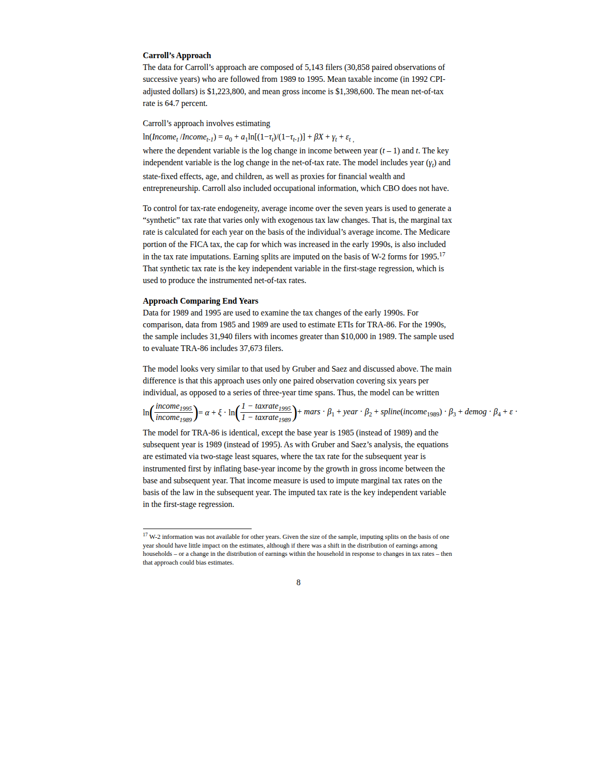Carroll’s Approach
The data for Carroll’s approach are composed of 5,143 filers (30,858 paired observations of successive years) who are followed from 1989 to 1995. Mean taxable income (in 1992 CPI-adjusted dollars) is $1,223,800, and mean gross income is $1,398,600. The mean net-of-tax rate is 64.7 percent.
Carroll’s approach involves estimating
ln(Incomet /Incomet-1) = a0 + a1ln[(1−τt)/(1−τt-1)] + βX + γt + εt ,
where the dependent variable is the log change in income between year (t – 1) and t. The key independent variable is the log change in the net-of-tax rate. The model includes year (γt) and state-fixed effects, age, and children, as well as proxies for financial wealth and entrepreneurship. Carroll also included occupational information, which CBO does not have.
To control for tax-rate endogeneity, average income over the seven years is used to generate a “synthetic” tax rate that varies only with exogenous tax law changes. That is, the marginal tax rate is calculated for each year on the basis of the individual’s average income. The Medicare portion of the FICA tax, the cap for which was increased in the early 1990s, is also included in the tax rate imputations. Earning splits are imputed on the basis of W-2 forms for 1995.17 That synthetic tax rate is the key independent variable in the first-stage regression, which is used to produce the instrumented net-of-tax rates.
Approach Comparing End Years
Data for 1989 and 1995 are used to examine the tax changes of the early 1990s. For comparison, data from 1985 and 1989 are used to estimate ETIs for TRA-86. For the 1990s, the sample includes 31,940 filers with incomes greater than $10,000 in 1989. The sample used to evaluate TRA-86 includes 37,673 filers.
The model looks very similar to that used by Gruber and Saez and discussed above. The main difference is that this approach uses only one paired observation covering six years per individual, as opposed to a series of three-year time spans. Thus, the model can be written
ln(income1995 income1989) = α + ξ · ln(1 − taxrate19951 − taxrate1989) + mars · β1 + year · β2 + spline(income1989) · β3 + demog · β4 + ε ·
The model for TRA-86 is identical, except the base year is 1985 (instead of 1989) and the subsequent year is 1989 (instead of 1995). As with Gruber and Saez’s analysis, the equations are estimated via two-stage least squares, where the tax rate for the subsequent year is instrumented first by inflating base-year income by the growth in gross income between the base and subsequent year. That income measure is used to impute marginal tax rates on the basis of the law in the subsequent year. The imputed tax rate is the key independent variable in the first-stage regression.
17 W-2 information was not available for other years. Given the size of the sample, imputing splits on the basis of one year should have little impact on the estimates, although if there was a shift in the distribution of earnings among households – or a change in the distribution of earnings within the household in response to changes in tax rates – then that approach could bias estimates.
8